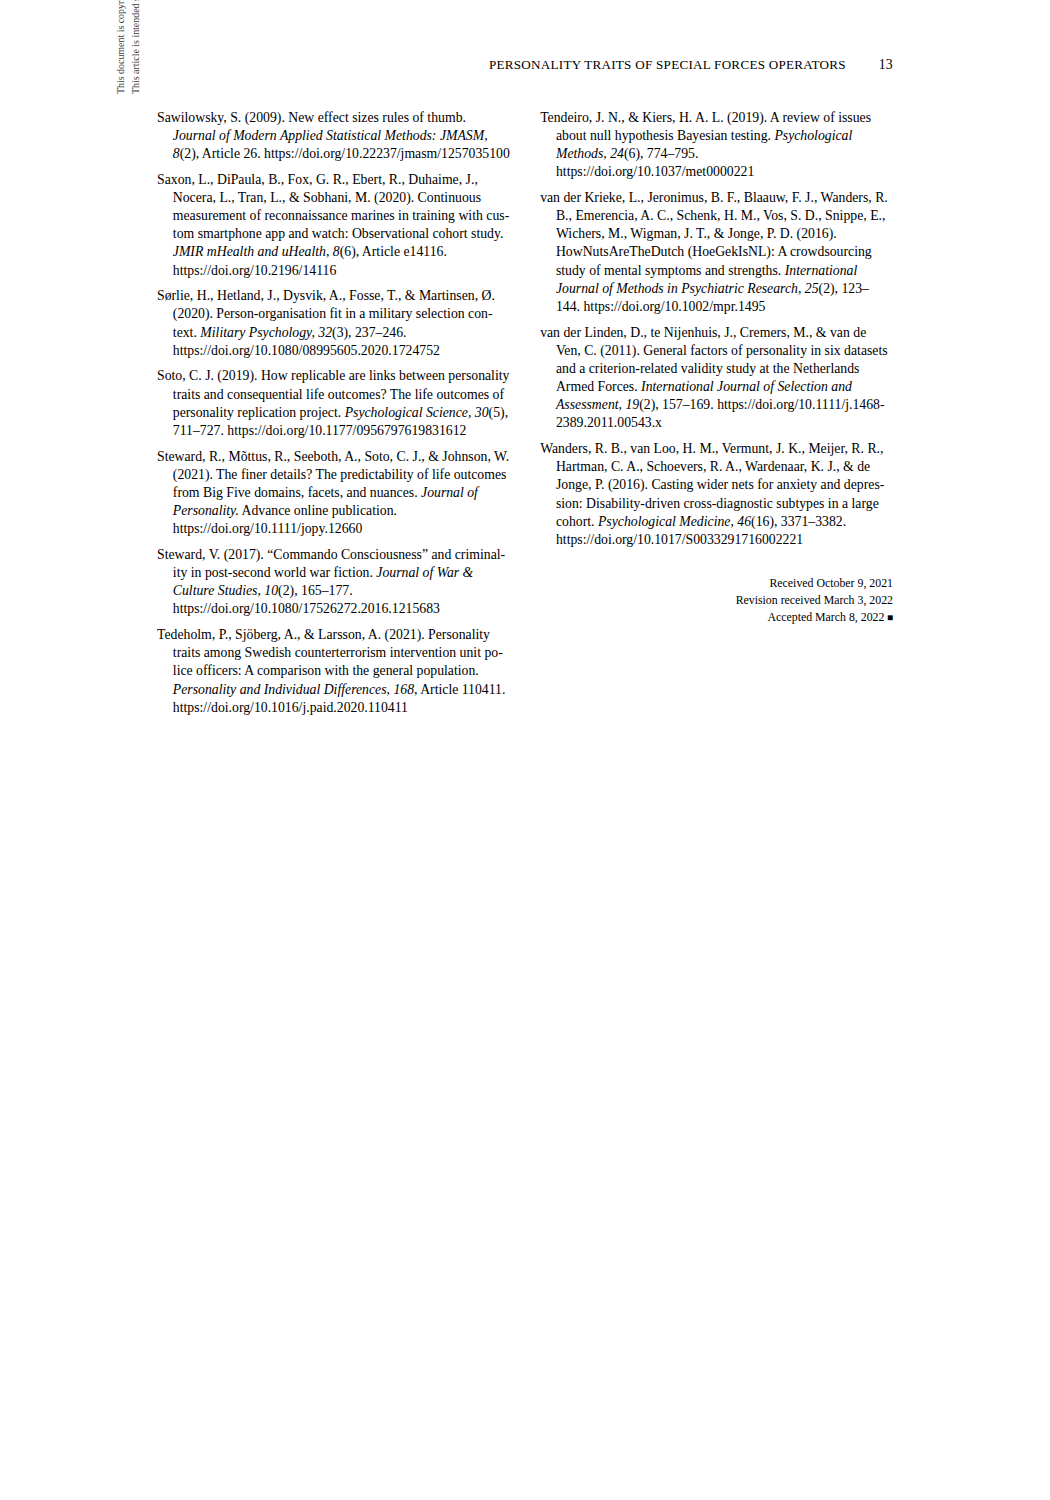This document is copyrighted by the American Psychological Association or one of its allied publishers. This article is intended solely for the personal use of the individual user and is not to be disseminated broadly.
Personality Traits of Special Forces Operators 13
Sawilowsky, S. (2009). New effect sizes rules of thumb. Journal of Modern Applied Statistical Methods: JMASM, 8(2), Article 26. https://doi.org/10.22237/jmasm/1257035100
Saxon, L., DiPaula, B., Fox, G. R., Ebert, R., Duhaime, J., Nocera, L., Tran, L., & Sobhani, M. (2020). Continuous measurement of reconnaissance marines in training with custom smartphone app and watch: Observational cohort study. JMIR mHealth and uHealth, 8(6), Article e14116. https://doi.org/10.2196/14116
Sørlie, H., Hetland, J., Dysvik, A., Fosse, T., & Martinsen, Ø. (2020). Person-organisation fit in a military selection context. Military Psychology, 32(3), 237–246. https://doi.org/10.1080/08995605.2020.1724752
Soto, C. J. (2019). How replicable are links between personality traits and consequential life outcomes? The life outcomes of personality replication project. Psychological Science, 30(5), 711–727. https://doi.org/10.1177/0956797619831612
Steward, R., Mõttus, R., Seeboth, A., Soto, C. J., & Johnson, W. (2021). The finer details? The predictability of life outcomes from Big Five domains, facets, and nuances. Journal of Personality. Advance online publication. https://doi.org/10.1111/jopy.12660
Steward, V. (2017). “Commando Consciousness” and criminality in post-second world war fiction. Journal of War & Culture Studies, 10(2), 165–177. https://doi.org/10.1080/17526272.2016.1215683
Tedeholm, P., Sjöberg, A., & Larsson, A. (2021). Personality traits among Swedish counterterrorism intervention unit police officers: A comparison with the general population. Personality and Individual Differences, 168, Article 110411. https://doi.org/10.1016/j.paid.2020.110411
Tendeiro, J. N., & Kiers, H. A. L. (2019). A review of issues about null hypothesis Bayesian testing. Psychological Methods, 24(6), 774–795. https://doi.org/10.1037/met0000221
van der Krieke, L., Jeronimus, B. F., Blaauw, F. J., Wanders, R. B., Emerencia, A. C., Schenk, H. M., Vos, S. D., Snippe, E., Wichers, M., Wigman, J. T., & Jonge, P. D. (2016). HowNutsAreTheDutch (HoeGekIsNL): A crowdsourcing study of mental symptoms and strengths. International Journal of Methods in Psychiatric Research, 25(2), 123–144. https://doi.org/10.1002/mpr.1495
van der Linden, D., te Nijenhuis, J., Cremers, M., & van de Ven, C. (2011). General factors of personality in six datasets and a criterion-related validity study at the Netherlands Armed Forces. International Journal of Selection and Assessment, 19(2), 157–169. https://doi.org/10.1111/j.1468-2389.2011.00543.x
Wanders, R. B., van Loo, H. M., Vermunt, J. K., Meijer, R. R., Hartman, C. A., Schoevers, R. A., Wardenaar, K. J., & de Jonge, P. (2016). Casting wider nets for anxiety and depression: Disability-driven cross-diagnostic subtypes in a large cohort. Psychological Medicine, 46(16), 3371–3382. https://doi.org/10.1017/S0033291716002221
Received October 9, 2021
Revision received March 3, 2022
Accepted March 8, 2022